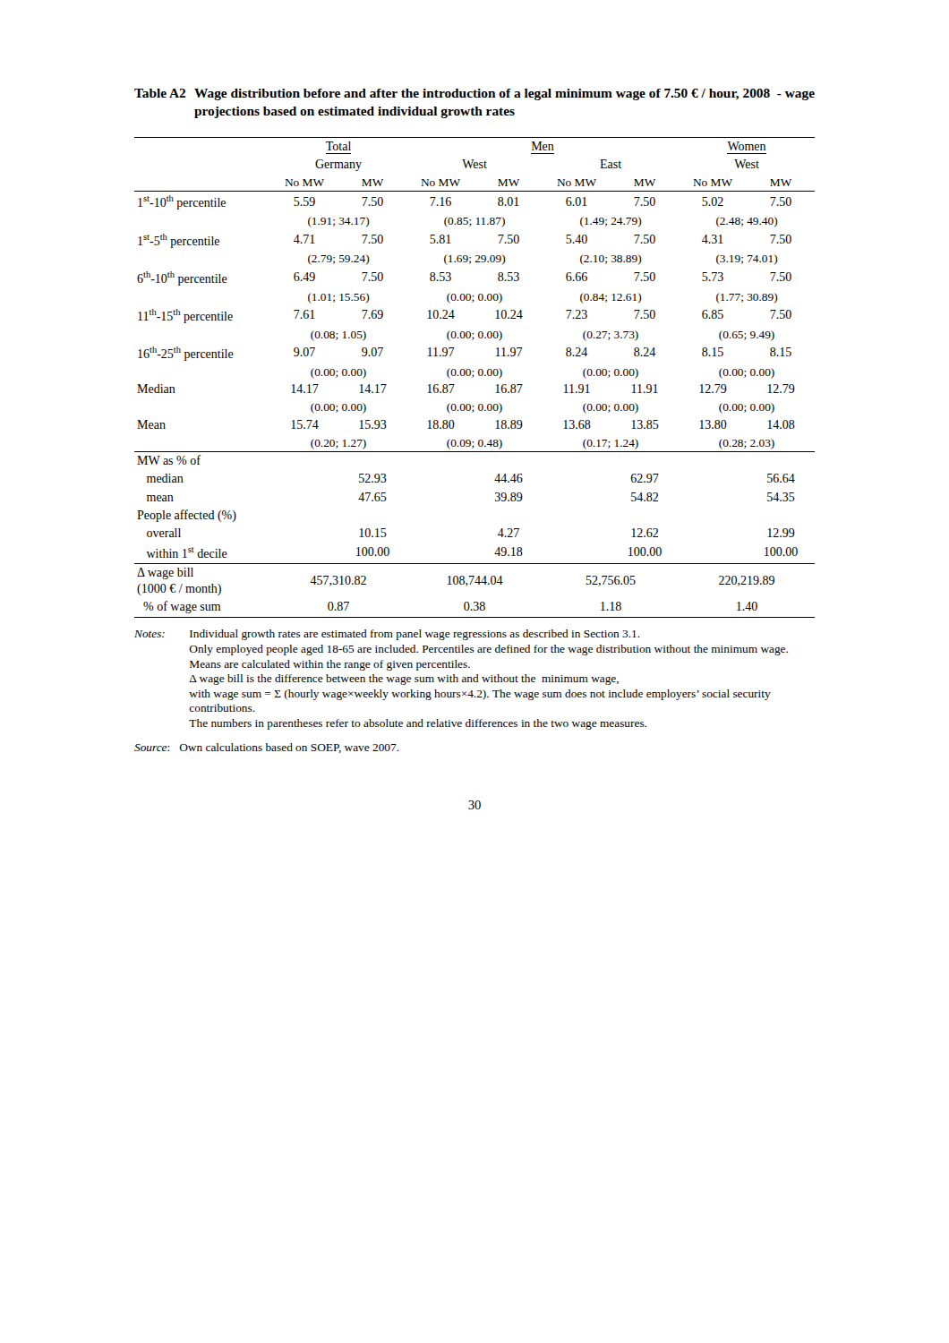Table A2
Wage distribution before and after the introduction of a legal minimum wage of 7.50 € / hour, 2008 - wage projections based on estimated individual growth rates
| | Total | Men | Women |
| --- | --- | --- | --- |
| | Germany | West | East | West |
| | No MW | MW | No MW | MW | No MW | MW | No MW | MW |
| 1 st -10 th percentile | 5.59 | 7.50 | 7.16 | 8.01 | 6.01 | 7.50 | 5.02 | 7.50 |
| | (1.91; 34.17) | (0.85; 11.87) | (1.49; 24.79) | (2.48; 49.40) |
| 1 st -5 th percentile | 4.71 | 7.50 | 5.81 | 7.50 | 5.40 | 7.50 | 4.31 | 7.50 |
| | (2.79; 59.24) | (1.69; 29.09) | (2.10; 38.89) | (3.19; 74.01) |
| 6 th -10 th percentile | 6.49 | 7.50 | 8.53 | 8.53 | 6.66 | 7.50 | 5.73 | 7.50 |
| | (1.01; 15.56) | (0.00; 0.00) | (0.84; 12.61) | (1.77; 30.89) |
| 11 th -15 th percentile | 7.61 | 7.69 | 10.24 | 10.24 | 7.23 | 7.50 | 6.85 | 7.50 |
| | (0.08; 1.05) | (0.00; 0.00) | (0.27; 3.73) | (0.65; 9.49) |
| 16 th -25 th percentile | 9.07 | 9.07 | 11.97 | 11.97 | 8.24 | 8.24 | 8.15 | 8.15 |
| | (0.00; 0.00) | (0.00; 0.00) | (0.00; 0.00) | (0.00; 0.00) |
| Median | 14.17 | 14.17 | 16.87 | 16.87 | 11.91 | 11.91 | 12.79 | 12.79 |
| | (0.00; 0.00) | (0.00; 0.00) | (0.00; 0.00) | (0.00; 0.00) |
| Mean | 15.74 | 15.93 | 18.80 | 18.89 | 13.68 | 13.85 | 13.80 | 14.08 |
| | (0.20; 1.27) | (0.09; 0.48) | (0.17; 1.24) | (0.28; 2.03) |
| MW as % of | | | | | | | | |
| median | | 52.93 | | 44.46 | | 62.97 | | 56.64 |
| mean | | 47.65 | | 39.89 | | 54.82 | | 54.35 |
| People affected (%) | | | | | | | | |
| overall | | 10.15 | | 4.27 | | 12.62 | | 12.99 |
| within 1 st decile | | 100.00 | | 49.18 | | 100.00 | | 100.00 |
| Δ wage bill (1000 € / month) | 457,310.82 | 108,744.04 | 52,756.05 | 220,219.89 |
| % of wage sum | 0.87 | 0.38 | 1.18 | 1.40 |
Notes:
Individual growth rates are estimated from panel wage regressions as described in Section 3.1.
Only employed people aged 18-65 are included. Percentiles are defined for the wage distribution without the minimum wage. Means are calculated within the range of given percentiles.
Δ wage bill is the difference between the wage sum with and without the minimum wage,
with wage sum = Σ (hourly wage×weekly working hours×4.2). The wage sum does not include employers’ social security contributions.
The numbers in parentheses refer to absolute and relative differences in the two wage measures.
Source: Own calculations based on SOEP, wave 2007.
30